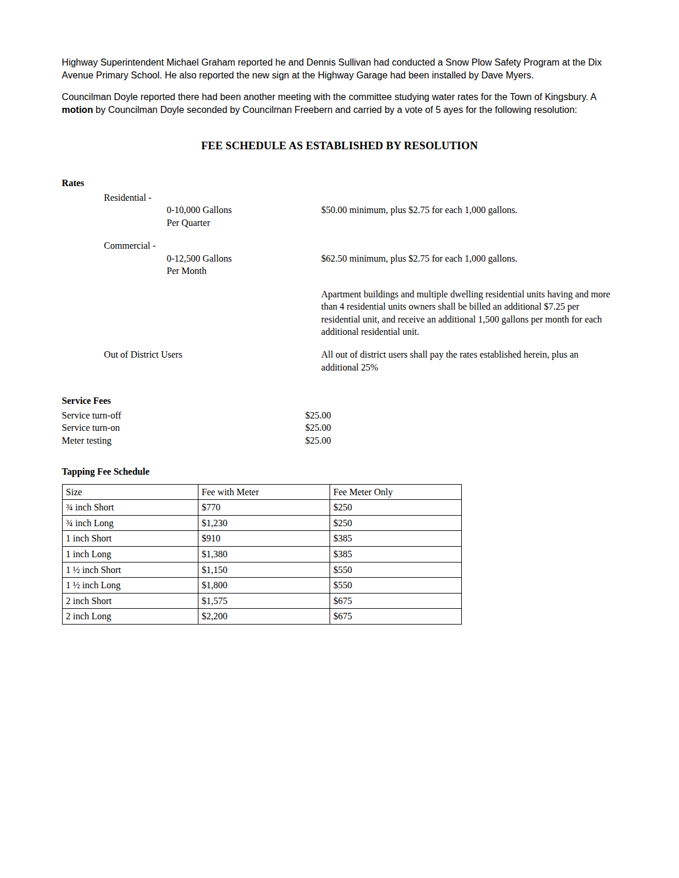Highway Superintendent Michael Graham reported he and Dennis Sullivan had conducted a Snow Plow Safety Program at the Dix Avenue Primary School. He also reported the new sign at the Highway Garage had been installed by Dave Myers.
Councilman Doyle reported there had been another meeting with the committee studying water rates for the Town of Kingsbury. A motion by Councilman Doyle seconded by Councilman Freebern and carried by a vote of 5 ayes for the following resolution:
FEE SCHEDULE AS ESTABLISHED BY RESOLUTION
Rates
| Residential - | |
| | 0-10,000 Gallons | $50.00 minimum, plus $2.75 for each 1,000 gallons. |
| | Per Quarter | |
| Commercial - | |
| | 0-12,500 Gallons | $62.50 minimum, plus $2.75 for each 1,000 gallons. |
| | Per Month | |
| | | Apartment buildings and multiple dwelling residential units having and more than 4 residential units owners shall be billed an additional $7.25 per residential unit, and receive an additional 1,500 gallons per month for each additional residential unit. |
| Out of District Users | All out of district users shall pay the rates established herein, plus an additional 25% |
Service Fees
| Service turn-off | $25.00 |
| Service turn-on | $25.00 |
| Meter testing | $25.00 |
Tapping Fee Schedule
| Size | Fee with Meter | Fee Meter Only |
| ¾ inch Short | $770 | $250 |
| ¾ inch Long | $1,230 | $250 |
| 1 inch Short | $910 | $385 |
| 1 inch Long | $1,380 | $385 |
| 1 ½ inch Short | $1,150 | $550 |
| 1 ½ inch Long | $1,800 | $550 |
| 2 inch Short | $1,575 | $675 |
| 2 inch Long | $2,200 | $675 |